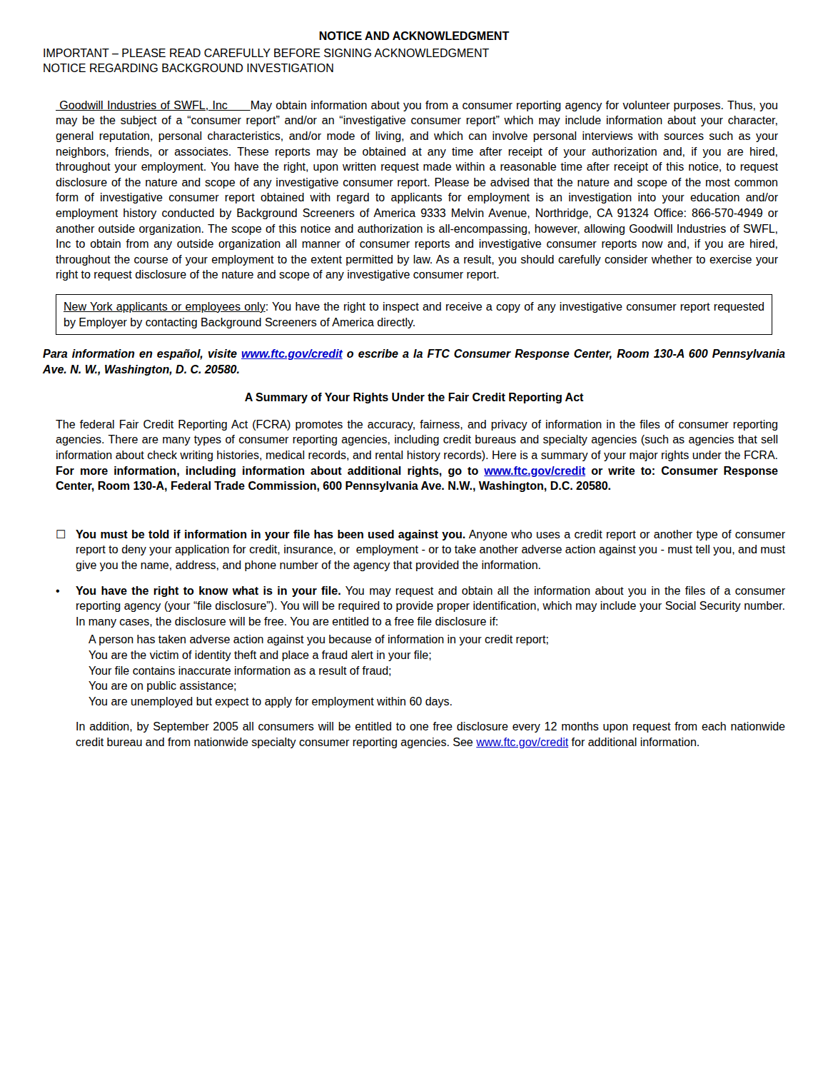NOTICE AND ACKNOWLEDGMENT
IMPORTANT – PLEASE READ CAREFULLY BEFORE SIGNING ACKNOWLEDGMENT
NOTICE REGARDING BACKGROUND INVESTIGATION
Goodwill Industries of SWFL, Inc May obtain information about you from a consumer reporting agency for volunteer purposes. Thus, you may be the subject of a “consumer report” and/or an “investigative consumer report” which may include information about your character, general reputation, personal characteristics, and/or mode of living, and which can involve personal interviews with sources such as your neighbors, friends, or associates. These reports may be obtained at any time after receipt of your authorization and, if you are hired, throughout your employment. You have the right, upon written request made within a reasonable time after receipt of this notice, to request disclosure of the nature and scope of any investigative consumer report. Please be advised that the nature and scope of the most common form of investigative consumer report obtained with regard to applicants for employment is an investigation into your education and/or employment history conducted by Background Screeners of America 9333 Melvin Avenue, Northridge, CA 91324 Office: 866-570-4949 or another outside organization. The scope of this notice and authorization is all-encompassing, however, allowing Goodwill Industries of SWFL, Inc to obtain from any outside organization all manner of consumer reports and investigative consumer reports now and, if you are hired, throughout the course of your employment to the extent permitted by law. As a result, you should carefully consider whether to exercise your right to request disclosure of the nature and scope of any investigative consumer report.
New York applicants or employees only: You have the right to inspect and receive a copy of any investigative consumer report requested by Employer by contacting Background Screeners of America directly.
Para information en español, visite www.ftc.gov/credit o escribe a la FTC Consumer Response Center, Room 130-A 600 Pennsylvania Ave. N. W., Washington, D. C. 20580.
A Summary of Your Rights Under the Fair Credit Reporting Act
The federal Fair Credit Reporting Act (FCRA) promotes the accuracy, fairness, and privacy of information in the files of consumer reporting agencies. There are many types of consumer reporting agencies, including credit bureaus and specialty agencies (such as agencies that sell information about check writing histories, medical records, and rental history records). Here is a summary of your major rights under the FCRA. For more information, including information about additional rights, go to www.ftc.gov/credit or write to: Consumer Response Center, Room 130-A, Federal Trade Commission, 600 Pennsylvania Ave. N.W., Washington, D.C. 20580.
☐ You must be told if information in your file has been used against you. Anyone who uses a credit report or another type of consumer report to deny your application for credit, insurance, or employment - or to take another adverse action against you - must tell you, and must give you the name, address, and phone number of the agency that provided the information.
• You have the right to know what is in your file. You may request and obtain all the information about you in the files of a consumer reporting agency (your “file disclosure”). You will be required to provide proper identification, which may include your Social Security number. In many cases, the disclosure will be free. You are entitled to a free file disclosure if:
A person has taken adverse action against you because of information in your credit report;
You are the victim of identity theft and place a fraud alert in your file;
Your file contains inaccurate information as a result of fraud;
You are on public assistance;
You are unemployed but expect to apply for employment within 60 days.
In addition, by September 2005 all consumers will be entitled to one free disclosure every 12 months upon request from each nationwide credit bureau and from nationwide specialty consumer reporting agencies. See www.ftc.gov/credit for additional information.